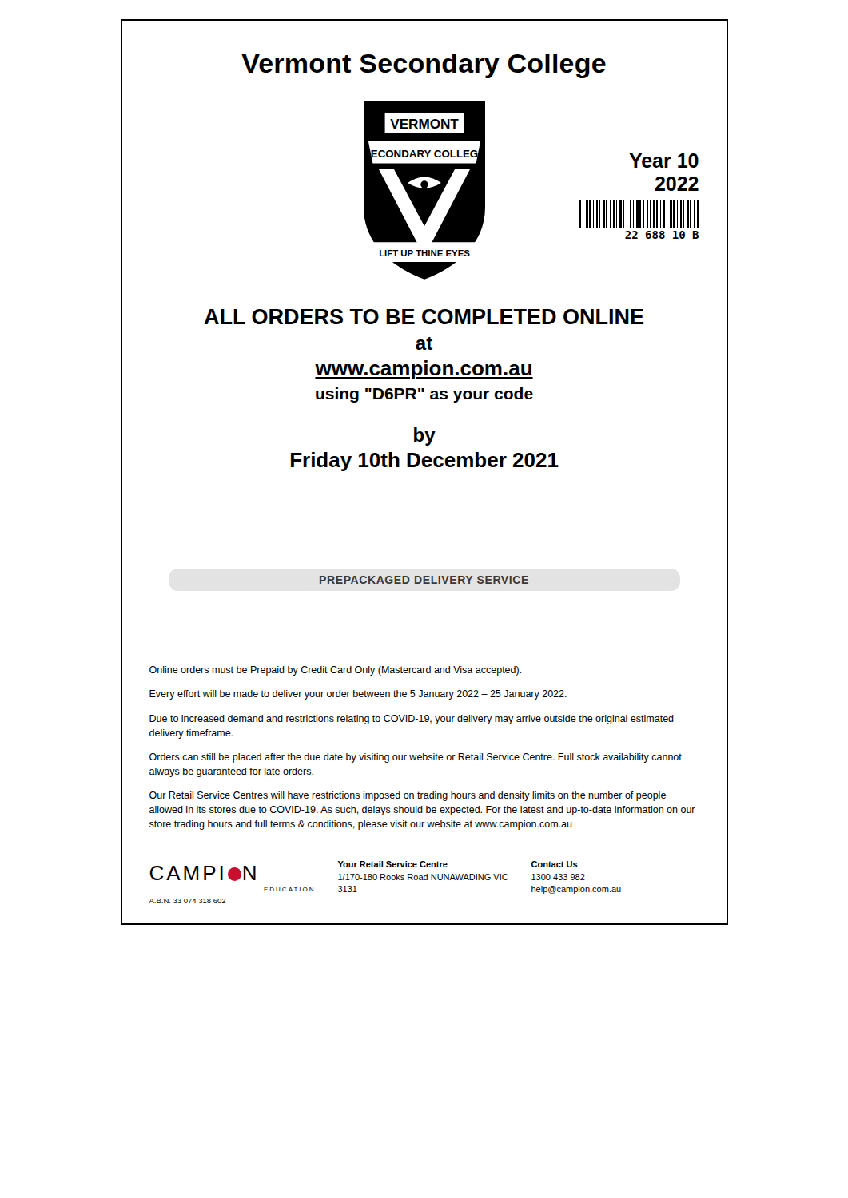Vermont Secondary College
VERMONT SECONDARY COLLEGE LIFT UP THINE EYES
Year 10
2022
22 688 10 B
ALL ORDERS TO BE COMPLETED ONLINE
at
www.campion.com.au
using "D6PR" as your code
by
Friday 10th December 2021
PREPACKAGED DELIVERY SERVICE
Online orders must be Prepaid by Credit Card Only (Mastercard and Visa accepted).
Every effort will be made to deliver your order between the 5 January 2022 – 25 January 2022.
Due to increased demand and restrictions relating to COVID-19, your delivery may arrive outside the original estimated delivery timeframe.
Orders can still be placed after the due date by visiting our website or Retail Service Centre. Full stock availability cannot always be guaranteed for late orders.
Our Retail Service Centres will have restrictions imposed on trading hours and density limits on the number of people allowed in its stores due to COVID-19. As such, delays should be expected. For the latest and up-to-date information on our store trading hours and full terms & conditions, please visit our website at www.campion.com.au
CAMPI N
EDUCATION
A.B.N. 33 074 318 602
Your Retail Service Centre
1/170-180 Rooks Road NUNAWADING VIC 3131
Contact Us
1300 433 982
help@campion.com.au